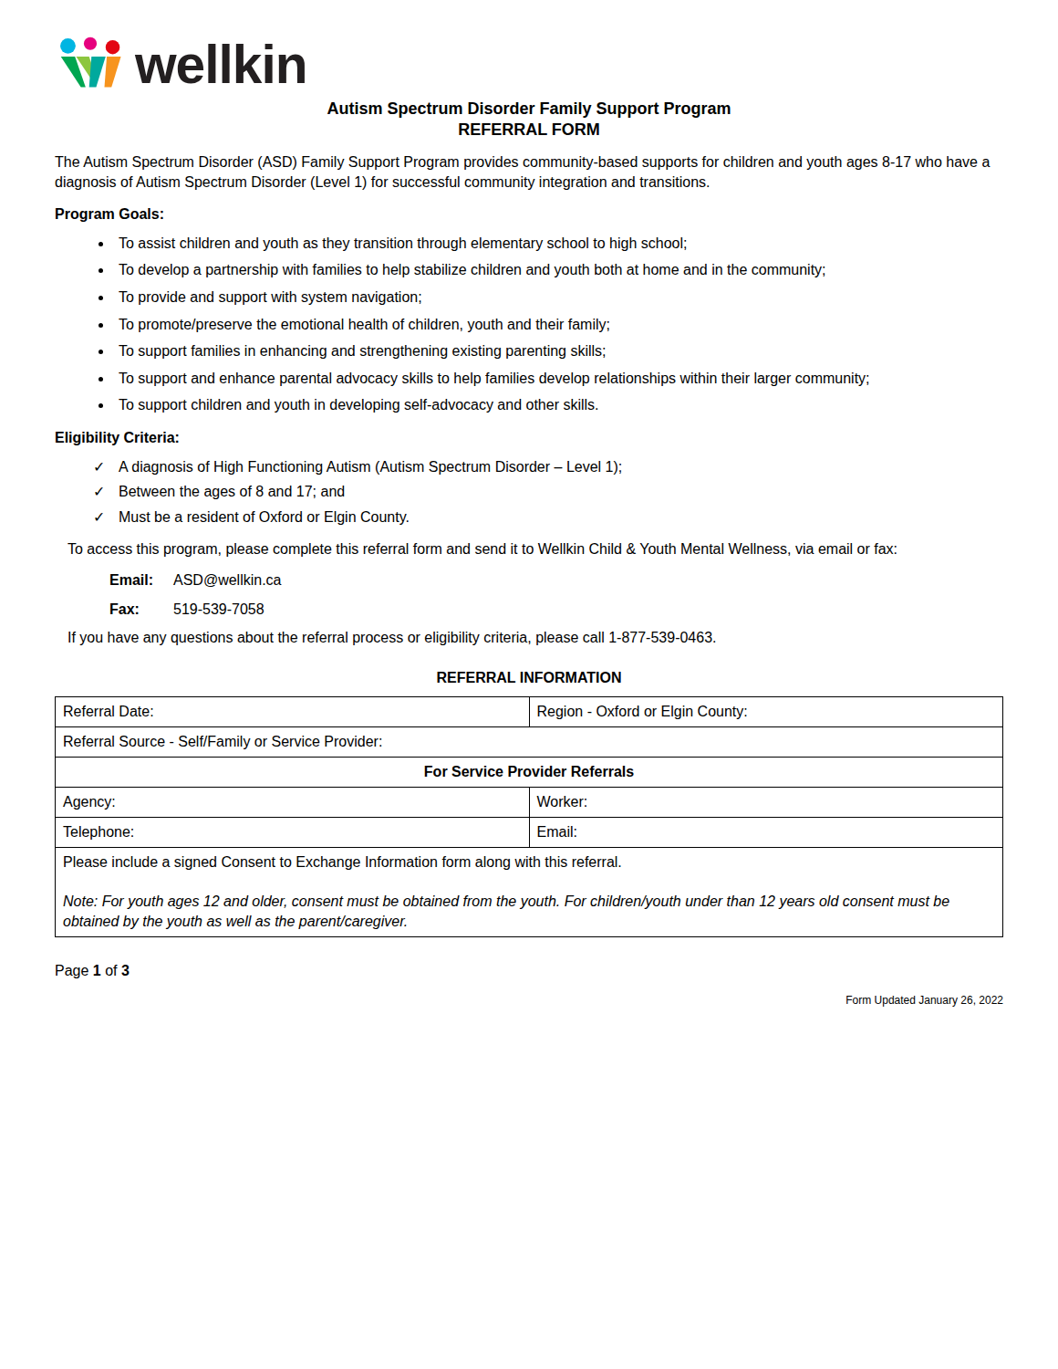wellkin
Autism Spectrum Disorder Family Support Program REFERRAL FORM
The Autism Spectrum Disorder (ASD) Family Support Program provides community-based supports for children and youth ages 8-17 who have a diagnosis of Autism Spectrum Disorder (Level 1) for successful community integration and transitions.
Program Goals:
To assist children and youth as they transition through elementary school to high school;
To develop a partnership with families to help stabilize children and youth both at home and in the community;
To provide and support with system navigation;
To promote/preserve the emotional health of children, youth and their family;
To support families in enhancing and strengthening existing parenting skills;
To support and enhance parental advocacy skills to help families develop relationships within their larger community;
To support children and youth in developing self-advocacy and other skills.
Eligibility Criteria:
A diagnosis of High Functioning Autism (Autism Spectrum Disorder – Level 1);
Between the ages of 8 and 17; and
Must be a resident of Oxford or Elgin County.
To access this program, please complete this referral form and send it to Wellkin Child & Youth Mental Wellness, via email or fax:
Email: ASD@wellkin.ca
Fax: 519-539-7058
If you have any questions about the referral process or eligibility criteria, please call 1-877-539-0463.
REFERRAL INFORMATION
| Referral Date: | Region - Oxford or Elgin County: |
| Referral Source - Self/Family or Service Provider: |
| For Service Provider Referrals |
| Agency: | Worker: |
| Telephone: | Email: |
| Please include a signed Consent to Exchange Information form along with this referral. Note: For youth ages 12 and older, consent must be obtained from the youth. For children/youth under than 12 years old consent must be obtained by the youth as well as the parent/caregiver. |
Page 1 of 3
Form Updated January 26, 2022